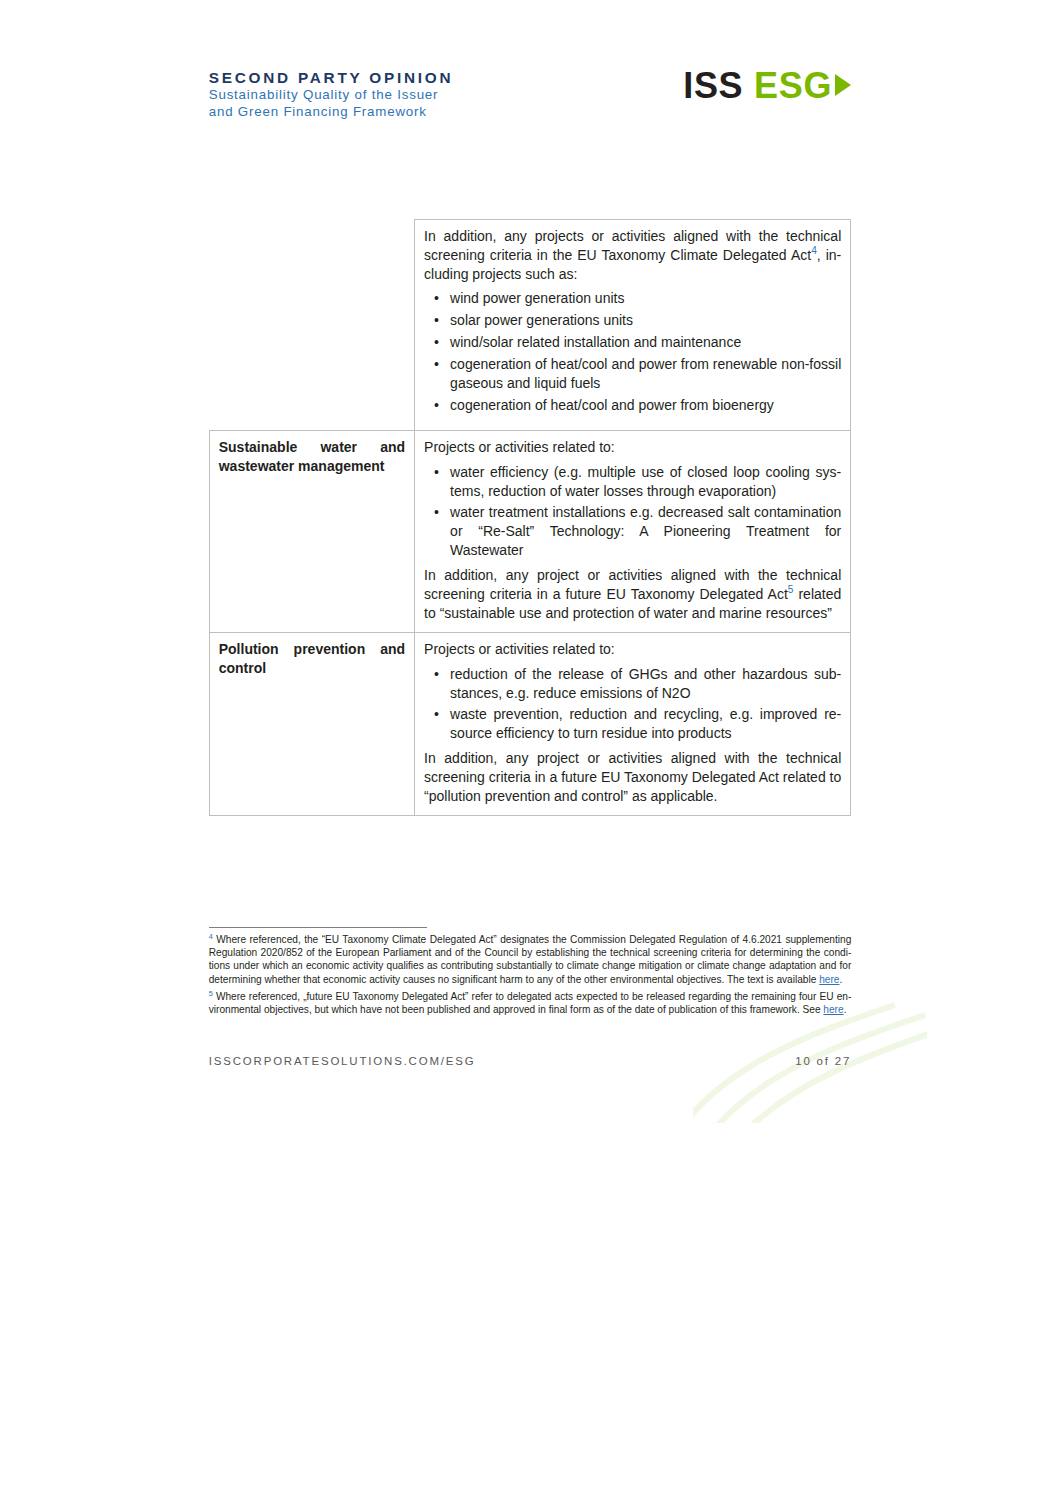Second Party Opinion
Sustainability Quality of the Issuer
and Green Financing Framework
ISS ESG
| | In addition, any projects or activities aligned with the technical screening criteria in the EU Taxonomy Climate Delegated Act 4 , including projects such as: wind power generation units solar power generations units wind/solar related installation and maintenance cogeneration of heat/cool and power from renewable non-fossil gaseous and liquid fuels cogeneration of heat/cool and power from bioenergy |
| Sustainable water and wastewater management | Projects or activities related to: water efficiency (e.g. multiple use of closed loop cooling systems, reduction of water losses through evaporation) water treatment installations e.g. decreased salt contamination or “Re-Salt” Technology: A Pioneering Treatment for Wastewater In addition, any project or activities aligned with the technical screening criteria in a future EU Taxonomy Delegated Act 5 related to “sustainable use and protection of water and marine resources” |
| Pollution prevention and control | Projects or activities related to: reduction of the release of GHGs and other hazardous substances, e.g. reduce emissions of N2O waste prevention, reduction and recycling, e.g. improved resource efficiency to turn residue into products In addition, any project or activities aligned with the technical screening criteria in a future EU Taxonomy Delegated Act related to “pollution prevention and control” as applicable. |
4 Where referenced, the “EU Taxonomy Climate Delegated Act” designates the Commission Delegated Regulation of 4.6.2021 supplementing Regulation 2020/852 of the European Parliament and of the Council by establishing the technical screening criteria for determining the conditions under which an economic activity qualifies as contributing substantially to climate change mitigation or climate change adaptation and for determining whether that economic activity causes no significant harm to any of the other environmental objectives. The text is available here.
5 Where referenced, „future EU Taxonomy Delegated Act” refer to delegated acts expected to be released regarding the remaining four EU environmental objectives, but which have not been published and approved in final form as of the date of publication of this framework. See here.
ISSCORPORATESOLUTIONS.COM/ESG
10 of 27